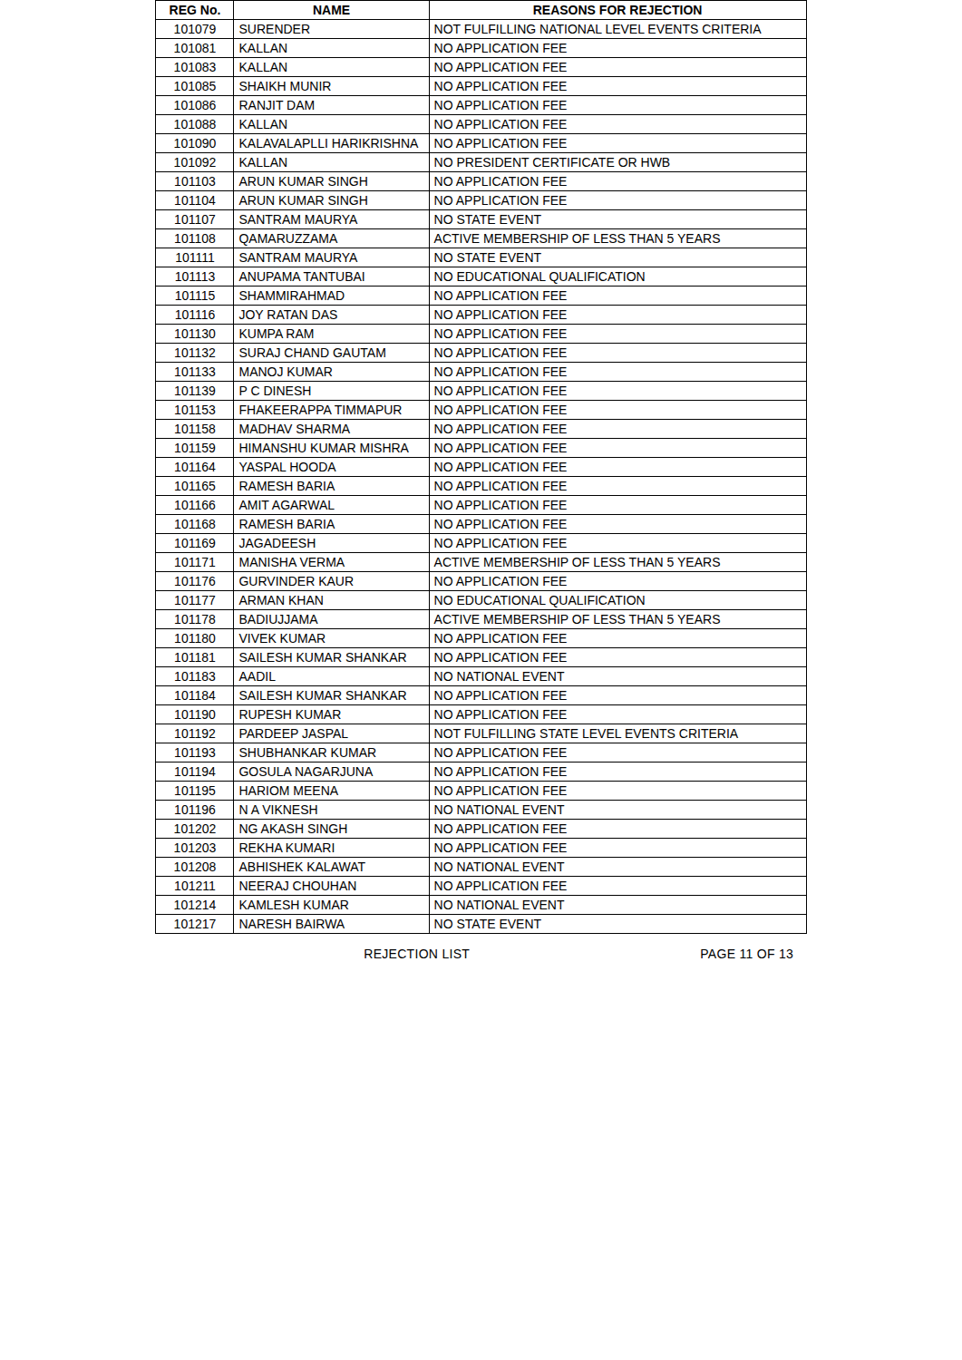| REG No. | NAME | REASONS FOR REJECTION |
| --- | --- | --- |
| 101079 | SURENDER | NOT FULFILLING NATIONAL LEVEL EVENTS CRITERIA |
| 101081 | KALLAN | NO APPLICATION FEE |
| 101083 | KALLAN | NO APPLICATION FEE |
| 101085 | SHAIKH MUNIR | NO APPLICATION FEE |
| 101086 | RANJIT DAM | NO APPLICATION FEE |
| 101088 | KALLAN | NO APPLICATION FEE |
| 101090 | KALAVALAPLLI HARIKRISHNA | NO APPLICATION FEE |
| 101092 | KALLAN | NO PRESIDENT CERTIFICATE OR HWB |
| 101103 | ARUN KUMAR SINGH | NO APPLICATION FEE |
| 101104 | ARUN KUMAR SINGH | NO APPLICATION FEE |
| 101107 | SANTRAM MAURYA | NO STATE EVENT |
| 101108 | QAMARUZZAMA | ACTIVE MEMBERSHIP OF LESS THAN 5 YEARS |
| 101111 | SANTRAM MAURYA | NO STATE EVENT |
| 101113 | ANUPAMA TANTUBAI | NO EDUCATIONAL QUALIFICATION |
| 101115 | SHAMMIRAHMAD | NO APPLICATION FEE |
| 101116 | JOY RATAN DAS | NO APPLICATION FEE |
| 101130 | KUMPA RAM | NO APPLICATION FEE |
| 101132 | SURAJ CHAND GAUTAM | NO APPLICATION FEE |
| 101133 | MANOJ KUMAR | NO APPLICATION FEE |
| 101139 | P C DINESH | NO APPLICATION FEE |
| 101153 | FHAKEERAPPA TIMMAPUR | NO APPLICATION FEE |
| 101158 | MADHAV SHARMA | NO APPLICATION FEE |
| 101159 | HIMANSHU KUMAR MISHRA | NO APPLICATION FEE |
| 101164 | YASPAL HOODA | NO APPLICATION FEE |
| 101165 | RAMESH BARIA | NO APPLICATION FEE |
| 101166 | AMIT AGARWAL | NO APPLICATION FEE |
| 101168 | RAMESH BARIA | NO APPLICATION FEE |
| 101169 | JAGADEESH | NO APPLICATION FEE |
| 101171 | MANISHA VERMA | ACTIVE MEMBERSHIP OF LESS THAN 5 YEARS |
| 101176 | GURVINDER KAUR | NO APPLICATION FEE |
| 101177 | ARMAN KHAN | NO EDUCATIONAL QUALIFICATION |
| 101178 | BADIUJJAMA | ACTIVE MEMBERSHIP OF LESS THAN 5 YEARS |
| 101180 | VIVEK KUMAR | NO APPLICATION FEE |
| 101181 | SAILESH KUMAR SHANKAR | NO APPLICATION FEE |
| 101183 | AADIL | NO NATIONAL EVENT |
| 101184 | SAILESH KUMAR SHANKAR | NO APPLICATION FEE |
| 101190 | RUPESH KUMAR | NO APPLICATION FEE |
| 101192 | PARDEEP JASPAL | NOT FULFILLING STATE LEVEL EVENTS CRITERIA |
| 101193 | SHUBHANKAR KUMAR | NO APPLICATION FEE |
| 101194 | GOSULA NAGARJUNA | NO APPLICATION FEE |
| 101195 | HARIOM MEENA | NO APPLICATION FEE |
| 101196 | N A VIKNESH | NO NATIONAL EVENT |
| 101202 | NG AKASH SINGH | NO APPLICATION FEE |
| 101203 | REKHA KUMARI | NO APPLICATION FEE |
| 101208 | ABHISHEK KALAWAT | NO NATIONAL EVENT |
| 101211 | NEERAJ CHOUHAN | NO APPLICATION FEE |
| 101214 | KAMLESH KUMAR | NO NATIONAL EVENT |
| 101217 | NARESH BAIRWA | NO STATE EVENT |
REJECTION LIST
PAGE 11 OF 13